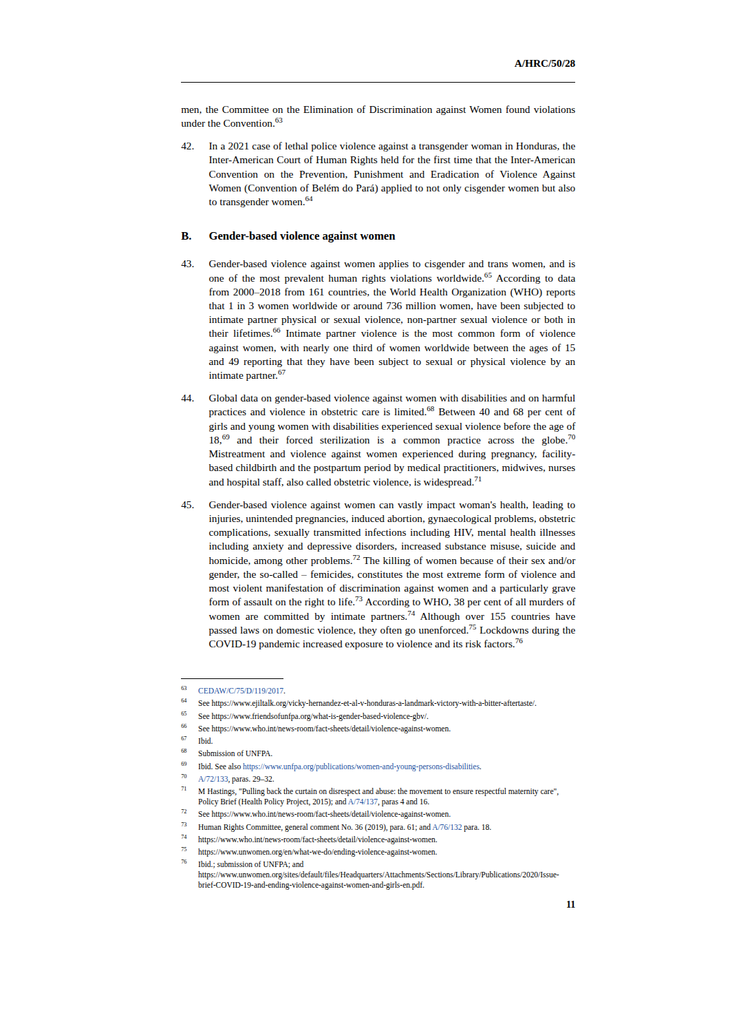A/HRC/50/28
men, the Committee on the Elimination of Discrimination against Women found violations under the Convention.63
42.
In a 2021 case of lethal police violence against a transgender woman in Honduras, the Inter-American Court of Human Rights held for the first time that the Inter-American Convention on the Prevention, Punishment and Eradication of Violence Against Women (Convention of Belém do Pará) applied to not only cisgender women but also to transgender women.64
B.
Gender-based violence against women
43.
Gender-based violence against women applies to cisgender and trans women, and is one of the most prevalent human rights violations worldwide.65 According to data from 2000–2018 from 161 countries, the World Health Organization (WHO) reports that 1 in 3 women worldwide or around 736 million women, have been subjected to intimate partner physical or sexual violence, non-partner sexual violence or both in their lifetimes.66 Intimate partner violence is the most common form of violence against women, with nearly one third of women worldwide between the ages of 15 and 49 reporting that they have been subject to sexual or physical violence by an intimate partner.67
44.
Global data on gender-based violence against women with disabilities and on harmful practices and violence in obstetric care is limited.68 Between 40 and 68 per cent of girls and young women with disabilities experienced sexual violence before the age of 18,69 and their forced sterilization is a common practice across the globe.70 Mistreatment and violence against women experienced during pregnancy, facility-based childbirth and the postpartum period by medical practitioners, midwives, nurses and hospital staff, also called obstetric violence, is widespread.71
45.
Gender-based violence against women can vastly impact woman's health, leading to injuries, unintended pregnancies, induced abortion, gynaecological problems, obstetric complications, sexually transmitted infections including HIV, mental health illnesses including anxiety and depressive disorders, increased substance misuse, suicide and homicide, among other problems.72 The killing of women because of their sex and/or gender, the so-called – femicides, constitutes the most extreme form of violence and most violent manifestation of discrimination against women and a particularly grave form of assault on the right to life.73 According to WHO, 38 per cent of all murders of women are committed by intimate partners.74 Although over 155 countries have passed laws on domestic violence, they often go unenforced.75 Lockdowns during the COVID-19 pandemic increased exposure to violence and its risk factors.76
63
CEDAW/C/75/D/119/2017.
64
See https://www.ejiltalk.org/vicky-hernandez-et-al-v-honduras-a-landmark-victory-with-a-bitter-aftertaste/.
65
See https://www.friendsofunfpa.org/what-is-gender-based-violence-gbv/.
66
See https://www.who.int/news-room/fact-sheets/detail/violence-against-women.
67
Ibid.
68
Submission of UNFPA.
69
Ibid. See also https://www.unfpa.org/publications/women-and-young-persons-disabilities.
70
A/72/133, paras. 29–32.
71
M Hastings, "Pulling back the curtain on disrespect and abuse: the movement to ensure respectful maternity care", Policy Brief (Health Policy Project, 2015); and A/74/137, paras 4 and 16.
72
See https://www.who.int/news-room/fact-sheets/detail/violence-against-women.
73
Human Rights Committee, general comment No. 36 (2019), para. 61; and A/76/132 para. 18.
74
https://www.who.int/news-room/fact-sheets/detail/violence-against-women.
75
https://www.unwomen.org/en/what-we-do/ending-violence-against-women.
76
Ibid.; submission of UNFPA; and
https://www.unwomen.org/sites/default/files/Headquarters/Attachments/Sections/Library/Publications/2020/Issue-brief-COVID-19-and-ending-violence-against-women-and-girls-en.pdf.
11